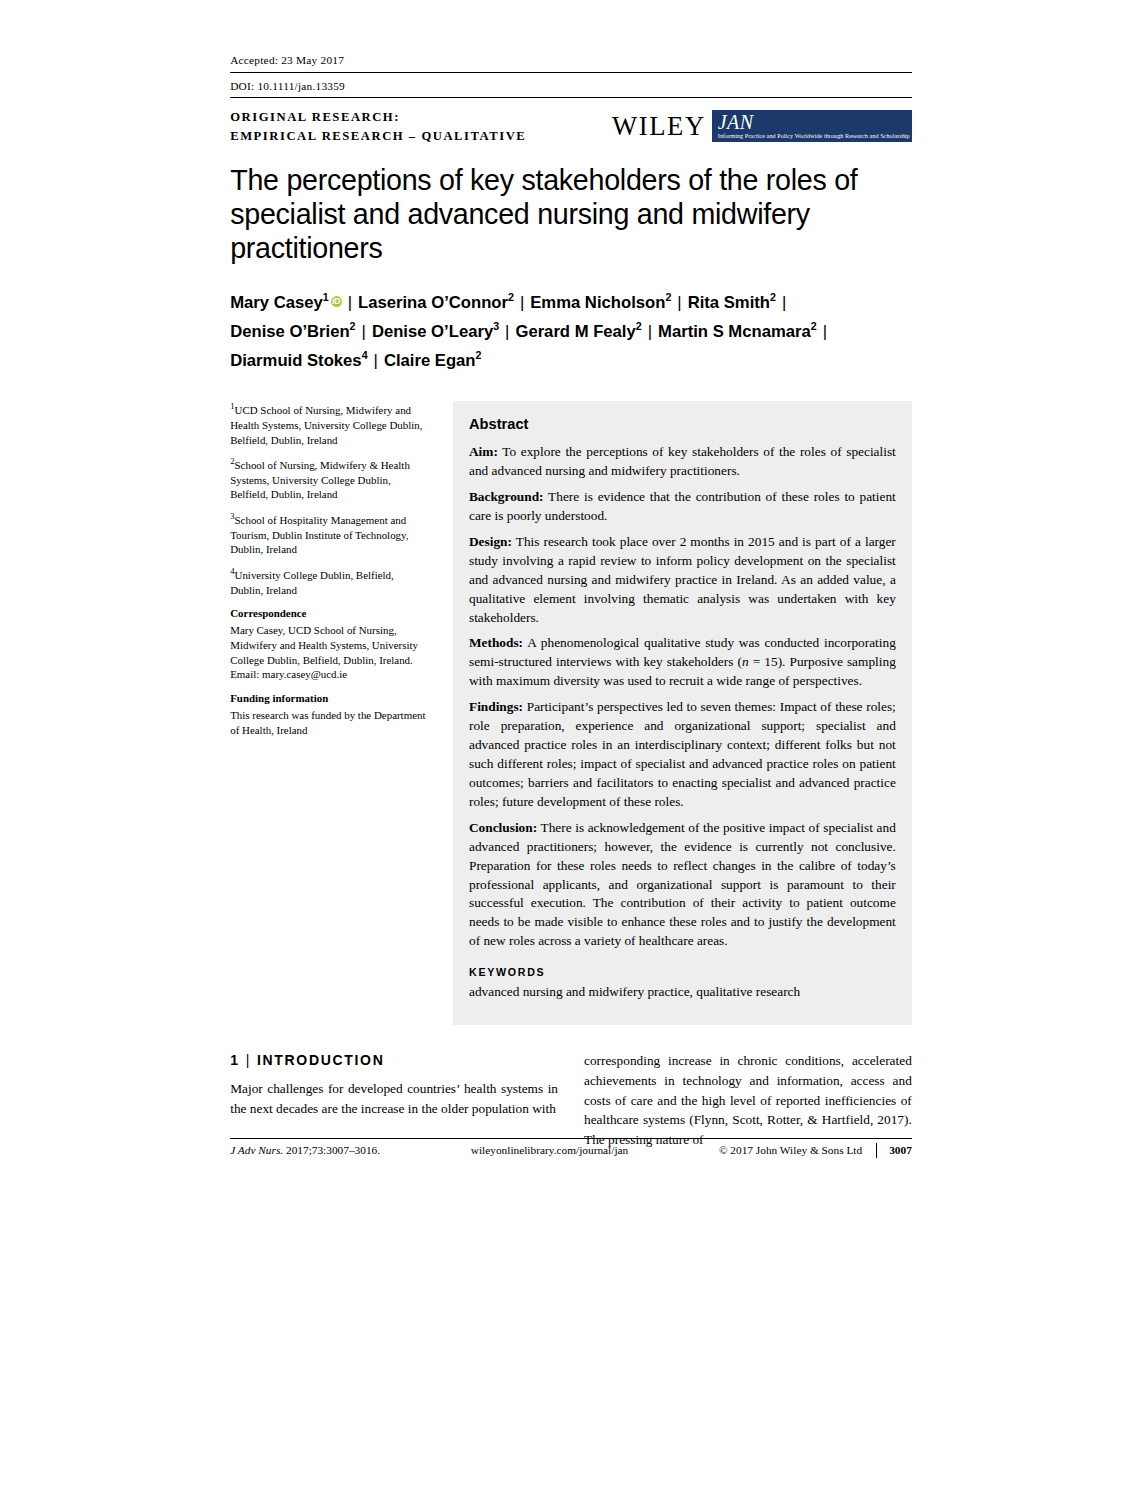Accepted: 23 May 2017
DOI: 10.1111/jan.13359
ORIGINAL RESEARCH:
EMPIRICAL RESEARCH – QUALITATIVE
WILEY JAN Informing Practice and Policy Worldwide through Research and Scholarship
The perceptions of key stakeholders of the roles of specialist and advanced nursing and midwifery practitioners
Mary Casey1 |Laserina O’Connor2|Emma Nicholson2|Rita Smith2|
Denise O’Brien2|Denise O’Leary3|Gerard M Fealy2|Martin S Mcnamara2|
Diarmuid Stokes4|Claire Egan2
1UCD School of Nursing, Midwifery and Health Systems, University College Dublin, Belfield, Dublin, Ireland
2School of Nursing, Midwifery & Health Systems, University College Dublin, Belfield, Dublin, Ireland
3School of Hospitality Management and Tourism, Dublin Institute of Technology, Dublin, Ireland
4University College Dublin, Belfield, Dublin, Ireland
Correspondence
Mary Casey, UCD School of Nursing, Midwifery and Health Systems, University College Dublin, Belfield, Dublin, Ireland.
Email: mary.casey@ucd.ie
Funding information
This research was funded by the Department of Health, Ireland
Abstract
Aim: To explore the perceptions of key stakeholders of the roles of specialist and advanced nursing and midwifery practitioners.
Background: There is evidence that the contribution of these roles to patient care is poorly understood.
Design: This research took place over 2 months in 2015 and is part of a larger study involving a rapid review to inform policy development on the specialist and advanced nursing and midwifery practice in Ireland. As an added value, a qualitative element involving thematic analysis was undertaken with key stakeholders.
Methods: A phenomenological qualitative study was conducted incorporating semi-structured interviews with key stakeholders (n = 15). Purposive sampling with maximum diversity was used to recruit a wide range of perspectives.
Findings: Participant’s perspectives led to seven themes: Impact of these roles; role preparation, experience and organizational support; specialist and advanced practice roles in an interdisciplinary context; different folks but not such different roles; impact of specialist and advanced practice roles on patient outcomes; barriers and facilitators to enacting specialist and advanced practice roles; future development of these roles.
Conclusion: There is acknowledgement of the positive impact of specialist and advanced practitioners; however, the evidence is currently not conclusive. Preparation for these roles needs to reflect changes in the calibre of today’s professional applicants, and organizational support is paramount to their successful execution. The contribution of their activity to patient outcome needs to be made visible to enhance these roles and to justify the development of new roles across a variety of healthcare areas.
KEYWORDS
advanced nursing and midwifery practice, qualitative research
1|INTRODUCTION
Major challenges for developed countries’ health systems in the next decades are the increase in the older population with
corresponding increase in chronic conditions, accelerated achievements in technology and information, access and costs of care and the high level of reported inefficiencies of healthcare systems (Flynn, Scott, Rotter, & Hartfield, 2017). The pressing nature of
J Adv Nurs. 2017;73:3007–3016.
wileyonlinelibrary.com/journal/jan
© 2017 John Wiley & Sons Ltd3007